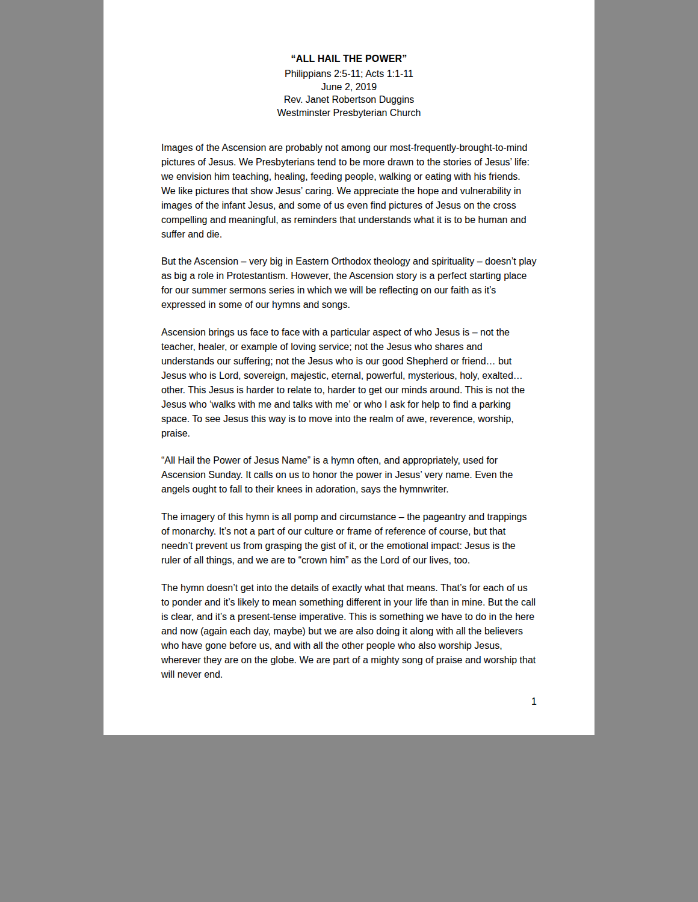“ALL HAIL THE POWER”
Philippians 2:5-11; Acts 1:1-11
June 2, 2019
Rev. Janet Robertson Duggins
Westminster Presbyterian Church
Images of the Ascension are probably not among our most-frequently-brought-to-mind pictures of Jesus. We Presbyterians tend to be more drawn to the stories of Jesus’ life: we envision him teaching, healing, feeding people, walking or eating with his friends. We like pictures that show Jesus’ caring. We appreciate the hope and vulnerability in images of the infant Jesus, and some of us even find pictures of Jesus on the cross compelling and meaningful, as reminders that understands what it is to be human and suffer and die.
But the Ascension – very big in Eastern Orthodox theology and spirituality – doesn’t play as big a role in Protestantism. However, the Ascension story is a perfect starting place for our summer sermons series in which we will be reflecting on our faith as it’s expressed in some of our hymns and songs.
Ascension brings us face to face with a particular aspect of who Jesus is – not the teacher, healer, or example of loving service; not the Jesus who shares and understands our suffering; not the Jesus who is our good Shepherd or friend… but Jesus who is Lord, sovereign, majestic, eternal, powerful, mysterious, holy, exalted… other. This Jesus is harder to relate to, harder to get our minds around. This is not the Jesus who ‘walks with me and talks with me’ or who I ask for help to find a parking space. To see Jesus this way is to move into the realm of awe, reverence, worship, praise.
“All Hail the Power of Jesus Name” is a hymn often, and appropriately, used for Ascension Sunday. It calls on us to honor the power in Jesus’ very name. Even the angels ought to fall to their knees in adoration, says the hymnwriter.
The imagery of this hymn is all pomp and circumstance – the pageantry and trappings of monarchy. It’s not a part of our culture or frame of reference of course, but that needn’t prevent us from grasping the gist of it, or the emotional impact: Jesus is the ruler of all things, and we are to “crown him” as the Lord of our lives, too.
The hymn doesn’t get into the details of exactly what that means. That’s for each of us to ponder and it’s likely to mean something different in your life than in mine. But the call is clear, and it’s a present-tense imperative. This is something we have to do in the here and now (again each day, maybe) but we are also doing it along with all the believers who have gone before us, and with all the other people who also worship Jesus, wherever they are on the globe. We are part of a mighty song of praise and worship that will never end.
1